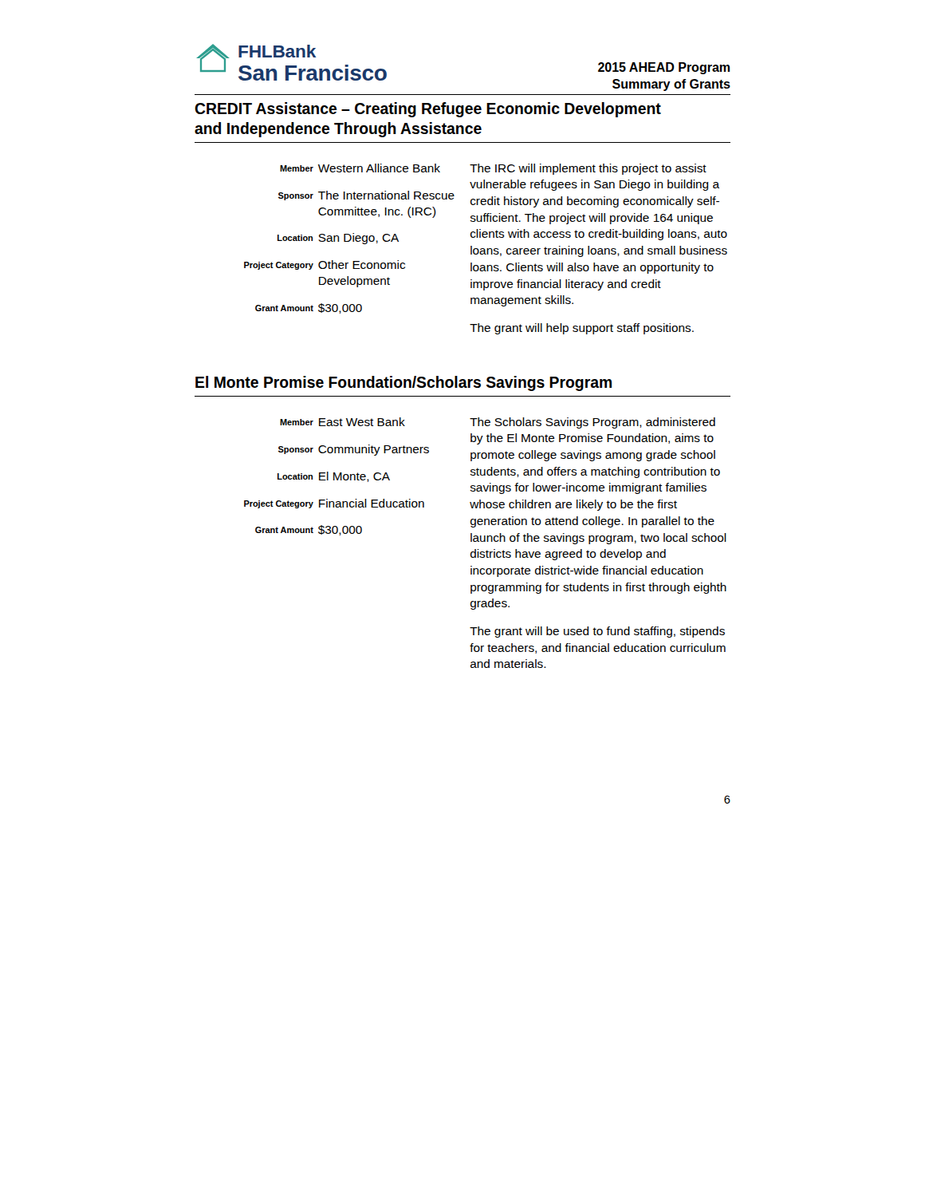FHLBank
San Francisco
2015 AHEAD Program
Summary of Grants
CREDIT Assistance – Creating Refugee Economic Development
and Independence Through Assistance
| Member | Western Alliance Bank |
| Sponsor | The International Rescue Committee, Inc. (IRC) |
| Location | San Diego, CA |
| Project Category | Other Economic Development |
| Grant Amount | $30,000 |
The IRC will implement this project to assist vulnerable refugees in San Diego in building a credit history and becoming economically self-sufficient. The project will provide 164 unique clients with access to credit-building loans, auto loans, career training loans, and small business loans. Clients will also have an opportunity to improve financial literacy and credit management skills.
The grant will help support staff positions.
El Monte Promise Foundation/Scholars Savings Program
| Member | East West Bank |
| Sponsor | Community Partners |
| Location | El Monte, CA |
| Project Category | Financial Education |
| Grant Amount | $30,000 |
The Scholars Savings Program, administered by the El Monte Promise Foundation, aims to promote college savings among grade school students, and offers a matching contribution to savings for lower-income immigrant families whose children are likely to be the first generation to attend college. In parallel to the launch of the savings program, two local school districts have agreed to develop and incorporate district-wide financial education programming for students in first through eighth grades.
The grant will be used to fund staffing, stipends for teachers, and financial education curriculum and materials.
6